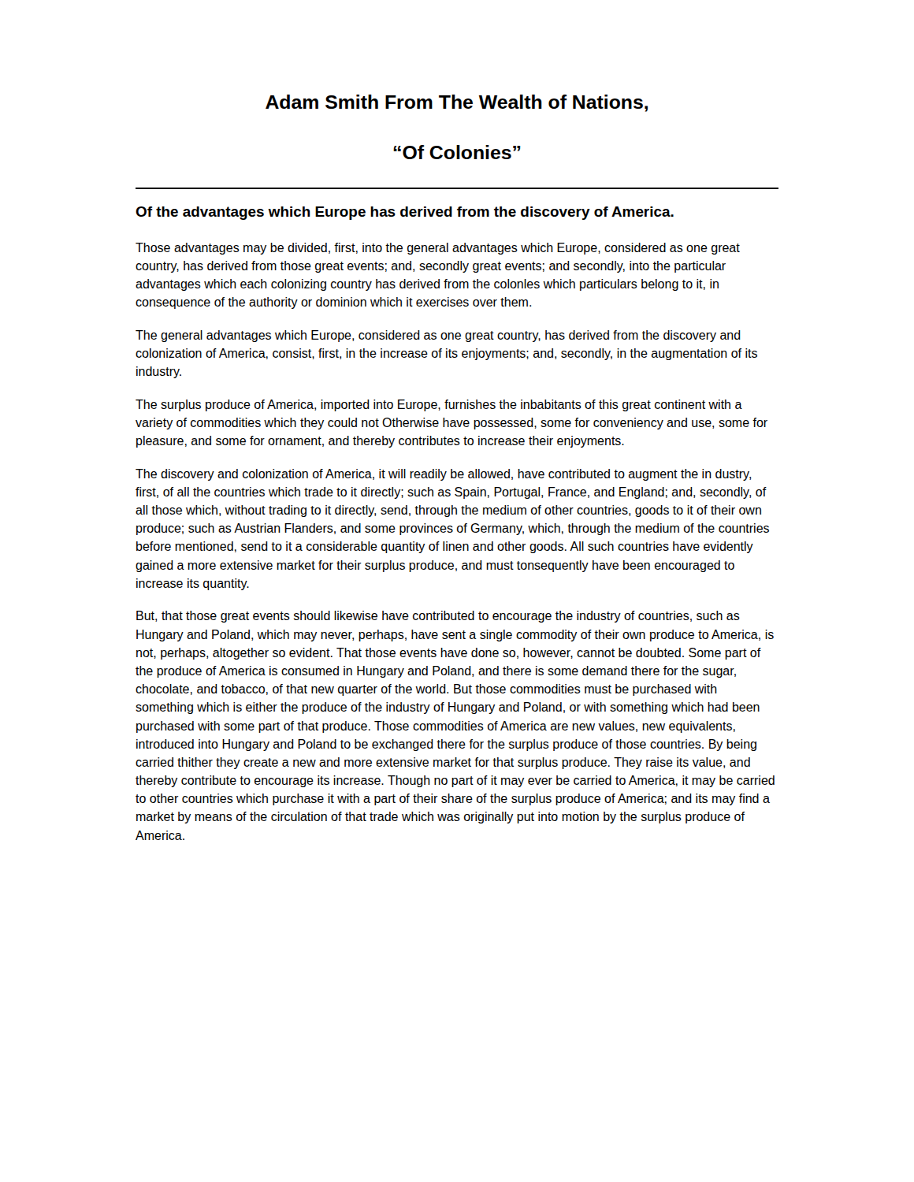Adam Smith From The Wealth of Nations, “Of Colonies”
Of the advantages which Europe has derived from the discovery of America.
Those advantages may be divided, first, into the general advantages which Europe, considered as one great country, has derived from those great events; and, secondly great events; and secondly, into the particular advantages which each colonizing country has derived from the colonles which particulars belong to it, in consequence of the authority or dominion which it exercises over them.
The general advantages which Europe, considered as one great country, has derived from the discovery and colonization of America, consist, first, in the increase of its enjoyments; and, secondly, in the augmentation of its industry.
The surplus produce of America, imported into Europe, furnishes the inbabitants of this great continent with a variety of commodities which they could not Otherwise have possessed, some for conveniency and use, some for pleasure, and some for ornament, and thereby contributes to increase their enjoyments.
The discovery and colonization of America, it will readily be allowed, have contributed to augment the in dustry, first, of all the countries which trade to it directly; such as Spain, Portugal, France, and England; and, secondly, of all those which, without trading to it directly, send, through the medium of other countries, goods to it of their own produce; such as Austrian Flanders, and some provinces of Germany, which, through the medium of the countries before mentioned, send to it a considerable quantity of linen and other goods. All such countries have evidently gained a more extensive market for their surplus produce, and must tonsequently have been encouraged to increase its quantity.
But, that those great events should likewise have contributed to encourage the industry of countries, such as Hungary and Poland, which may never, perhaps, have sent a single commodity of their own produce to America, is not, perhaps, altogether so evident. That those events have done so, however, cannot be doubted. Some part of the produce of America is consumed in Hungary and Poland, and there is some demand there for the sugar, chocolate, and tobacco, of that new quarter of the world. But those commodities must be purchased with something which is either the produce of the industry of Hungary and Poland, or with something which had been purchased with some part of that produce. Those commodities of America are new values, new equivalents, introduced into Hungary and Poland to be exchanged there for the surplus produce of those countries. By being carried thither they create a new and more extensive market for that surplus produce. They raise its value, and thereby contribute to encourage its increase. Though no part of it may ever be carried to America, it may be carried to other countries which purchase it with a part of their share of the surplus produce of America; and its may find a market by means of the circulation of that trade which was originally put into motion by the surplus produce of America.